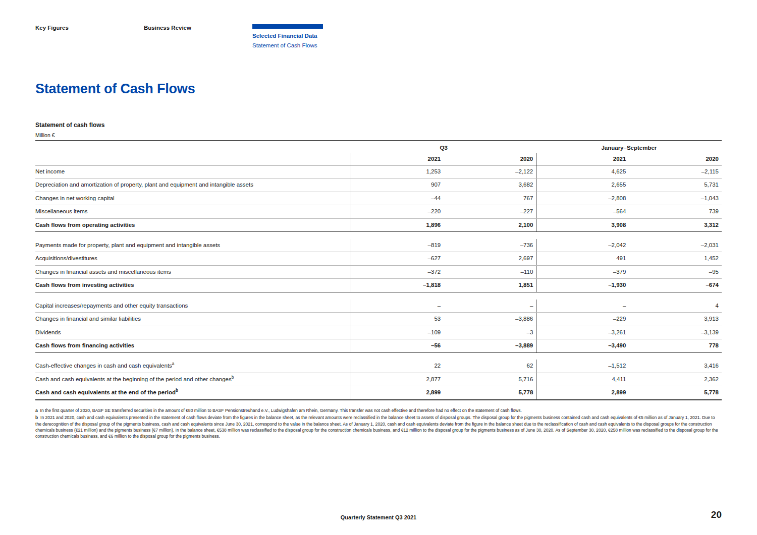Key Figures
Business Review
Selected Financial Data
Statement of Cash Flows
Statement of Cash Flows
Statement of cash flows
Million €
| | Q3 | January–September |
| --- | --- | --- |
| | 2021 | 2020 | 2021 | 2020 |
| Net income | 1,253 | –2,122 | 4,625 | –2,115 |
| Depreciation and amortization of property, plant and equipment and intangible assets | 907 | 3,682 | 2,655 | 5,731 |
| Changes in net working capital | –44 | 767 | –2,808 | –1,043 |
| Miscellaneous items | –220 | –227 | –564 | 739 |
| Cash flows from operating activities | 1,896 | 2,100 | 3,908 | 3,312 |
| Payments made for property, plant and equipment and intangible assets | –819 | –736 | –2,042 | –2,031 |
| Acquisitions/divestitures | –627 | 2,697 | 491 | 1,452 |
| Changes in financial assets and miscellaneous items | –372 | –110 | –379 | –95 |
| Cash flows from investing activities | –1,818 | 1,851 | –1,930 | –674 |
| Capital increases/repayments and other equity transactions | – | – | – | 4 |
| Changes in financial and similar liabilities | 53 | –3,886 | –229 | 3,913 |
| Dividends | –109 | –3 | –3,261 | –3,139 |
| Cash flows from financing activities | –56 | –3,889 | –3,490 | 778 |
| Cash-effective changes in cash and cash equivalents a | 22 | 62 | –1,512 | 3,416 |
| Cash and cash equivalents at the beginning of the period and other changes b | 2,877 | 5,716 | 4,411 | 2,362 |
| Cash and cash equivalents at the end of the period b | 2,899 | 5,778 | 2,899 | 5,778 |
a In the first quarter of 2020, BASF SE transferred securities in the amount of €80 million to BASF Pensionstreuhand e.V., Ludwigshafen am Rhein, Germany. This transfer was not cash effective and therefore had no effect on the statement of cash flows.
b In 2021 and 2020, cash and cash equivalents presented in the statement of cash flows deviate from the figures in the balance sheet, as the relevant amounts were reclassified in the balance sheet to assets of disposal groups. The disposal group for the pigments business contained cash and cash equivalents of €5 million as of January 1, 2021. Due to the derecognition of the disposal group of the pigments business, cash and cash equivalents since June 30, 2021, correspond to the value in the balance sheet. As of January 1, 2020, cash and cash equivalents deviate from the figure in the balance sheet due to the reclassification of cash and cash equivalents to the disposal groups for the construction chemicals business (€21 million) and the pigments business (€7 million). In the balance sheet, €538 million was reclassified to the disposal group for the construction chemicals business, and €12 million to the disposal group for the pigments business as of June 30, 2020. As of September 30, 2020, €258 million was reclassified to the disposal group for the construction chemicals business, and €6 million to the disposal group for the pigments business.
Quarterly Statement Q3 2021
20